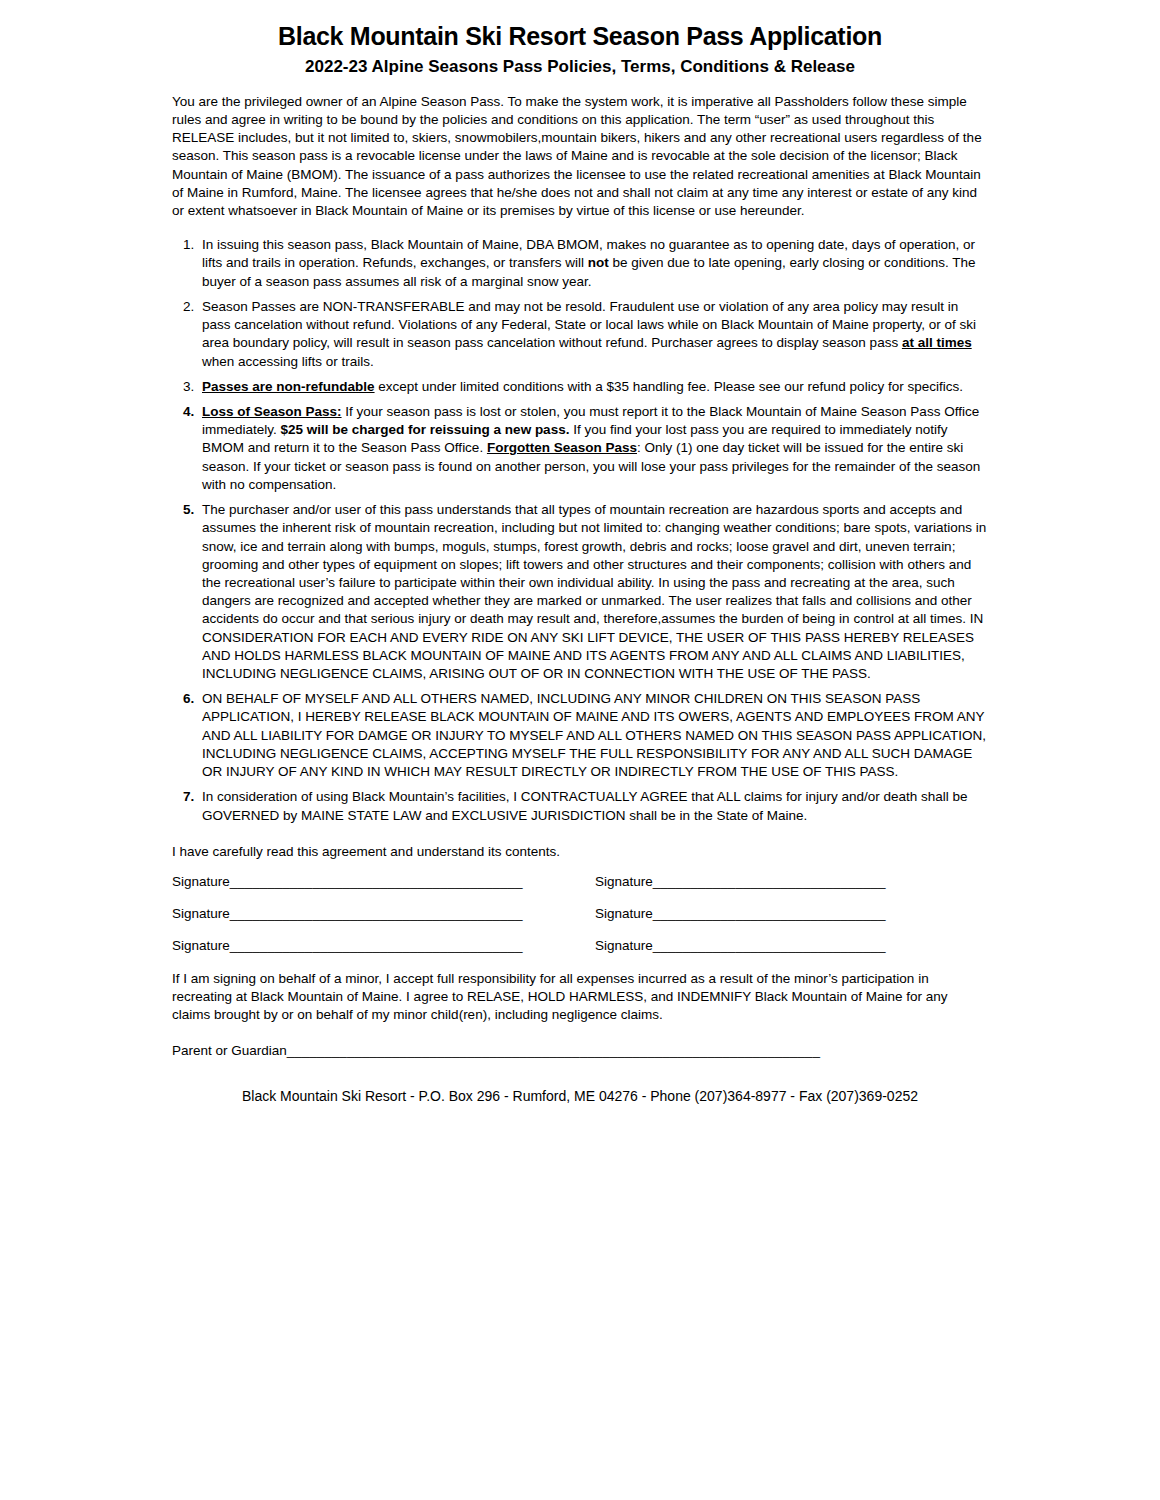Black Mountain Ski Resort Season Pass Application
2022-23 Alpine Seasons Pass Policies, Terms, Conditions & Release
You are the privileged owner of an Alpine Season Pass. To make the system work, it is imperative all Passholders follow these simple rules and agree in writing to be bound by the policies and conditions on this application. The term “user” as used throughout this RELEASE includes, but it not limited to, skiers, snowmobilers,mountain bikers, hikers and any other recreational users regardless of the season. This season pass is a revocable license under the laws of Maine and is revocable at the sole decision of the licensor; Black Mountain of Maine (BMOM). The issuance of a pass authorizes the licensee to use the related recreational amenities at Black Mountain of Maine in Rumford, Maine. The licensee agrees that he/she does not and shall not claim at any time any interest or estate of any kind or extent whatsoever in Black Mountain of Maine or its premises by virtue of this license or use hereunder.
In issuing this season pass, Black Mountain of Maine, DBA BMOM, makes no guarantee as to opening date, days of operation, or lifts and trails in operation. Refunds, exchanges, or transfers will not be given due to late opening, early closing or conditions. The buyer of a season pass assumes all risk of a marginal snow year.
Season Passes are NON-TRANSFERABLE and may not be resold. Fraudulent use or violation of any area policy may result in pass cancelation without refund. Violations of any Federal, State or local laws while on Black Mountain of Maine property, or of ski area boundary policy, will result in season pass cancelation without refund. Purchaser agrees to display season pass at all times when accessing lifts or trails.
Passes are non-refundable except under limited conditions with a $35 handling fee. Please see our refund policy for specifics.
Loss of Season Pass: If your season pass is lost or stolen, you must report it to the Black Mountain of Maine Season Pass Office immediately. $25 will be charged for reissuing a new pass. If you find your lost pass you are required to immediately notify BMOM and return it to the Season Pass Office. Forgotten Season Pass: Only (1) one day ticket will be issued for the entire ski season. If your ticket or season pass is found on another person, you will lose your pass privileges for the remainder of the season with no compensation.
The purchaser and/or user of this pass understands that all types of mountain recreation are hazardous sports and accepts and assumes the inherent risk of mountain recreation, including but not limited to: changing weather conditions; bare spots, variations in snow, ice and terrain along with bumps, moguls, stumps, forest growth, debris and rocks; loose gravel and dirt, uneven terrain; grooming and other types of equipment on slopes; lift towers and other structures and their components; collision with others and the recreational user’s failure to participate within their own individual ability. In using the pass and recreating at the area, such dangers are recognized and accepted whether they are marked or unmarked. The user realizes that falls and collisions and other accidents do occur and that serious injury or death may result and, therefore,assumes the burden of being in control at all times. IN CONSIDERATION FOR EACH AND EVERY RIDE ON ANY SKI LIFT DEVICE, THE USER OF THIS PASS HEREBY RELEASES AND HOLDS HARMLESS BLACK MOUNTAIN OF MAINE AND ITS AGENTS FROM ANY AND ALL CLAIMS AND LIABILITIES, INCLUDING NEGLIGENCE CLAIMS, ARISING OUT OF OR IN CONNECTION WITH THE USE OF THE PASS.
ON BEHALF OF MYSELF AND ALL OTHERS NAMED, INCLUDING ANY MINOR CHILDREN ON THIS SEASON PASS APPLICATION, I HEREBY RELEASE BLACK MOUNTAIN OF MAINE AND ITS OWERS, AGENTS AND EMPLOYEES FROM ANY AND ALL LIABILITY FOR DAMGE OR INJURY TO MYSELF AND ALL OTHERS NAMED ON THIS SEASON PASS APPLICATION, INCLUDING NEGLIGENCE CLAIMS, ACCEPTING MYSELF THE FULL RESPONSIBILITY FOR ANY AND ALL SUCH DAMAGE OR INJURY OF ANY KIND IN WHICH MAY RESULT DIRECTLY OR INDIRECTLY FROM THE USE OF THIS PASS.
In consideration of using Black Mountain’s facilities, I CONTRACTUALLY AGREE that ALL claims for injury and/or death shall be GOVERNED by MAINE STATE LAW and EXCLUSIVE JURISDICTION shall be in the State of Maine.
I have carefully read this agreement and understand its contents.
Signature_______________________________________
Signature_______________________________
Signature_______________________________________
Signature_______________________________
Signature_______________________________________
Signature_______________________________
If I am signing on behalf of a minor, I accept full responsibility for all expenses incurred as a result of the minor’s participation in recreating at Black Mountain of Maine. I agree to RELASE, HOLD HARMLESS, and INDEMNIFY Black Mountain of Maine for any claims brought by or on behalf of my minor child(ren), including negligence claims.
Parent or Guardian_______________________________________________________________________
Black Mountain Ski Resort - P.O. Box 296 - Rumford, ME 04276 - Phone (207)364-8977 - Fax (207)369-0252